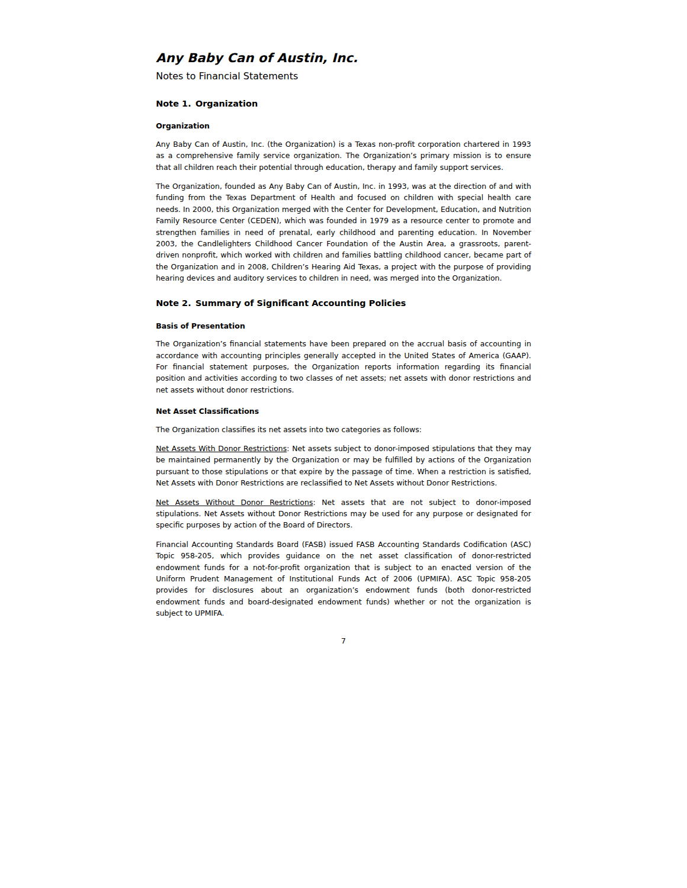Any Baby Can of Austin, Inc.
Notes to Financial Statements
Note 1. Organization
Organization
Any Baby Can of Austin, Inc. (the Organization) is a Texas non-profit corporation chartered in 1993 as a comprehensive family service organization. The Organization’s primary mission is to ensure that all children reach their potential through education, therapy and family support services.
The Organization, founded as Any Baby Can of Austin, Inc. in 1993, was at the direction of and with funding from the Texas Department of Health and focused on children with special health care needs. In 2000, this Organization merged with the Center for Development, Education, and Nutrition Family Resource Center (CEDEN), which was founded in 1979 as a resource center to promote and strengthen families in need of prenatal, early childhood and parenting education. In November 2003, the Candlelighters Childhood Cancer Foundation of the Austin Area, a grassroots, parent-driven nonprofit, which worked with children and families battling childhood cancer, became part of the Organization and in 2008, Children’s Hearing Aid Texas, a project with the purpose of providing hearing devices and auditory services to children in need, was merged into the Organization.
Note 2. Summary of Significant Accounting Policies
Basis of Presentation
The Organization’s financial statements have been prepared on the accrual basis of accounting in accordance with accounting principles generally accepted in the United States of America (GAAP). For financial statement purposes, the Organization reports information regarding its financial position and activities according to two classes of net assets; net assets with donor restrictions and net assets without donor restrictions.
Net Asset Classifications
The Organization classifies its net assets into two categories as follows:
Net Assets With Donor Restrictions: Net assets subject to donor-imposed stipulations that they may be maintained permanently by the Organization or may be fulfilled by actions of the Organization pursuant to those stipulations or that expire by the passage of time. When a restriction is satisfied, Net Assets with Donor Restrictions are reclassified to Net Assets without Donor Restrictions.
Net Assets Without Donor Restrictions: Net assets that are not subject to donor-imposed stipulations. Net Assets without Donor Restrictions may be used for any purpose or designated for specific purposes by action of the Board of Directors.
Financial Accounting Standards Board (FASB) issued FASB Accounting Standards Codification (ASC) Topic 958-205, which provides guidance on the net asset classification of donor-restricted endowment funds for a not-for-profit organization that is subject to an enacted version of the Uniform Prudent Management of Institutional Funds Act of 2006 (UPMIFA). ASC Topic 958-205 provides for disclosures about an organization’s endowment funds (both donor-restricted endowment funds and board-designated endowment funds) whether or not the organization is subject to UPMIFA.
7